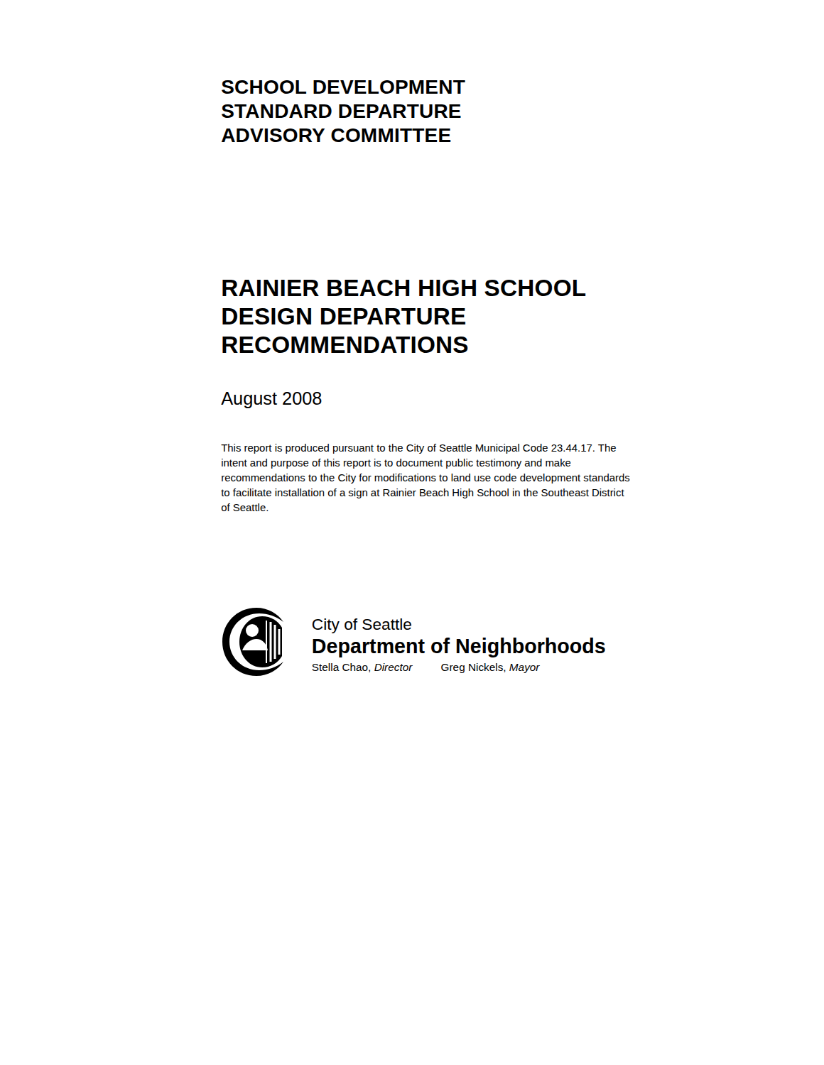SCHOOL DEVELOPMENT
STANDARD DEPARTURE
ADVISORY COMMITTEE
RAINIER BEACH HIGH SCHOOL
DESIGN DEPARTURE
RECOMMENDATIONS
August 2008
This report is produced pursuant to the City of Seattle Municipal Code 23.44.17. The intent and purpose of this report is to document public testimony and make recommendations to the City for modifications to land use code development standards to facilitate installation of a sign at Rainier Beach High School in the Southeast District of Seattle.
Department of Neighborhoods logo
City of Seattle
Department of Neighborhoods
Stella Chao, Director Greg Nickels, Mayor